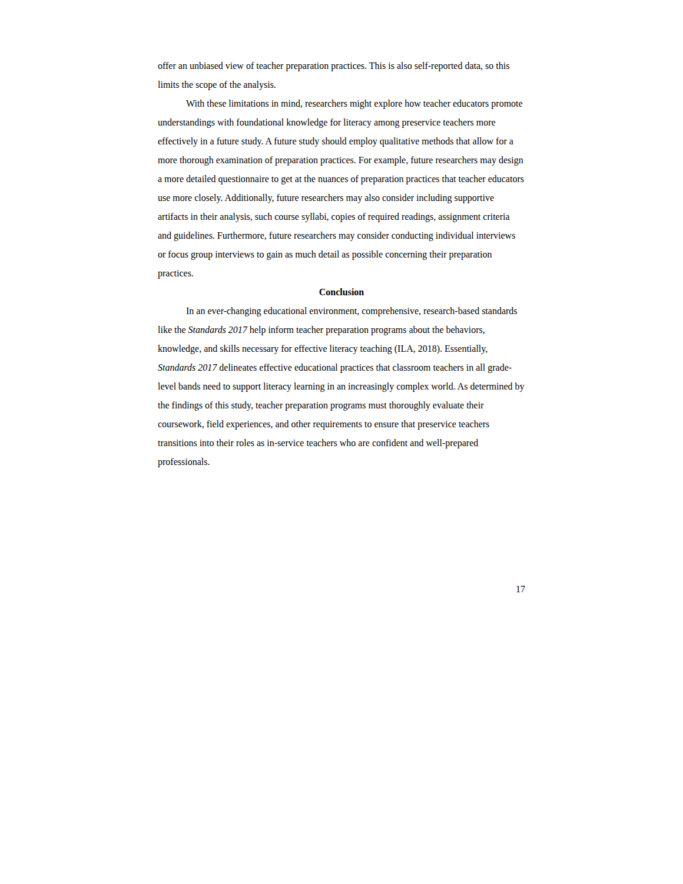offer an unbiased view of teacher preparation practices. This is also self-reported data, so this limits the scope of the analysis.
With these limitations in mind, researchers might explore how teacher educators promote understandings with foundational knowledge for literacy among preservice teachers more effectively in a future study. A future study should employ qualitative methods that allow for a more thorough examination of preparation practices. For example, future researchers may design a more detailed questionnaire to get at the nuances of preparation practices that teacher educators use more closely. Additionally, future researchers may also consider including supportive artifacts in their analysis, such course syllabi, copies of required readings, assignment criteria and guidelines. Furthermore, future researchers may consider conducting individual interviews or focus group interviews to gain as much detail as possible concerning their preparation practices.
Conclusion
In an ever-changing educational environment, comprehensive, research-based standards like the Standards 2017 help inform teacher preparation programs about the behaviors, knowledge, and skills necessary for effective literacy teaching (ILA, 2018). Essentially, Standards 2017 delineates effective educational practices that classroom teachers in all grade-level bands need to support literacy learning in an increasingly complex world. As determined by the findings of this study, teacher preparation programs must thoroughly evaluate their coursework, field experiences, and other requirements to ensure that preservice teachers transitions into their roles as in-service teachers who are confident and well-prepared professionals.
17